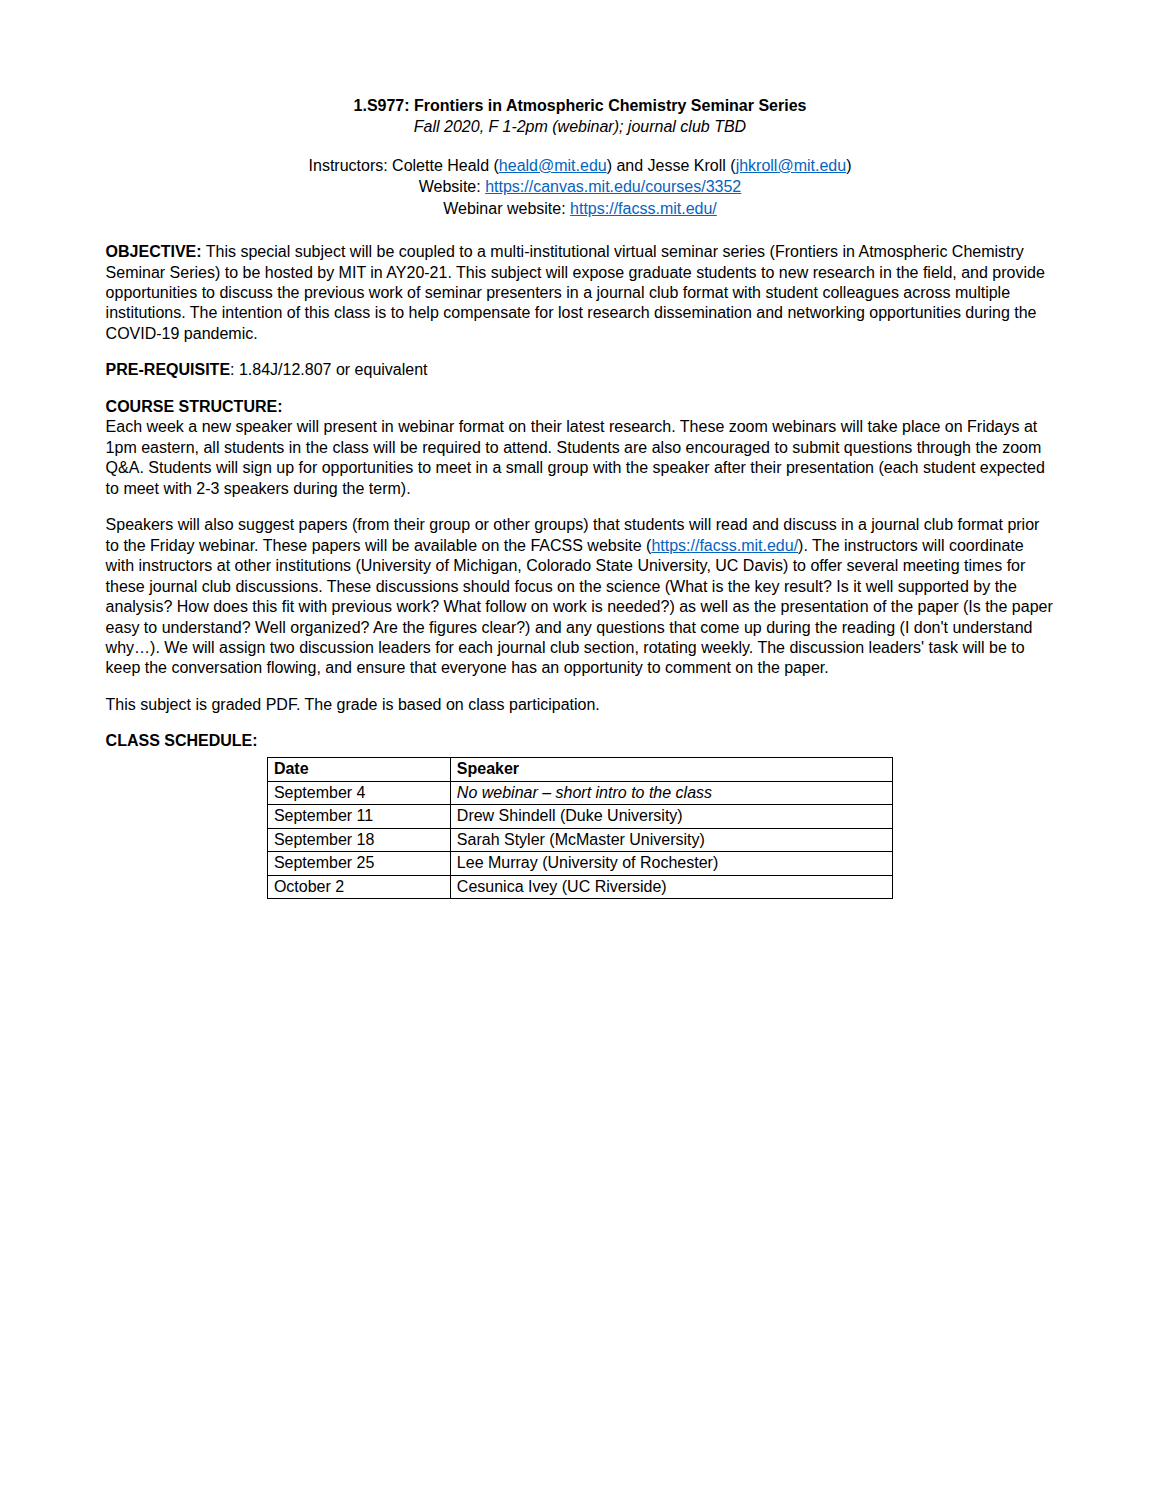1.S977: Frontiers in Atmospheric Chemistry Seminar Series
Fall 2020, F 1-2pm (webinar); journal club TBD
Instructors: Colette Heald (heald@mit.edu) and Jesse Kroll (jhkroll@mit.edu)
Website: https://canvas.mit.edu/courses/3352
Webinar website: https://facss.mit.edu/
OBJECTIVE: This special subject will be coupled to a multi-institutional virtual seminar series (Frontiers in Atmospheric Chemistry Seminar Series) to be hosted by MIT in AY20-21. This subject will expose graduate students to new research in the field, and provide opportunities to discuss the previous work of seminar presenters in a journal club format with student colleagues across multiple institutions. The intention of this class is to help compensate for lost research dissemination and networking opportunities during the COVID-19 pandemic.
PRE-REQUISITE: 1.84J/12.807 or equivalent
COURSE STRUCTURE:
Each week a new speaker will present in webinar format on their latest research. These zoom webinars will take place on Fridays at 1pm eastern, all students in the class will be required to attend. Students are also encouraged to submit questions through the zoom Q&A. Students will sign up for opportunities to meet in a small group with the speaker after their presentation (each student expected to meet with 2-3 speakers during the term).
Speakers will also suggest papers (from their group or other groups) that students will read and discuss in a journal club format prior to the Friday webinar. These papers will be available on the FACSS website (https://facss.mit.edu/). The instructors will coordinate with instructors at other institutions (University of Michigan, Colorado State University, UC Davis) to offer several meeting times for these journal club discussions. These discussions should focus on the science (What is the key result? Is it well supported by the analysis? How does this fit with previous work? What follow on work is needed?) as well as the presentation of the paper (Is the paper easy to understand? Well organized? Are the figures clear?) and any questions that come up during the reading (I don't understand why…). We will assign two discussion leaders for each journal club section, rotating weekly. The discussion leaders' task will be to keep the conversation flowing, and ensure that everyone has an opportunity to comment on the paper.
This subject is graded PDF. The grade is based on class participation.
CLASS SCHEDULE:
| Date | Speaker |
| --- | --- |
| September 4 | No webinar – short intro to the class |
| September 11 | Drew Shindell (Duke University) |
| September 18 | Sarah Styler (McMaster University) |
| September 25 | Lee Murray (University of Rochester) |
| October 2 | Cesunica Ivey (UC Riverside) |